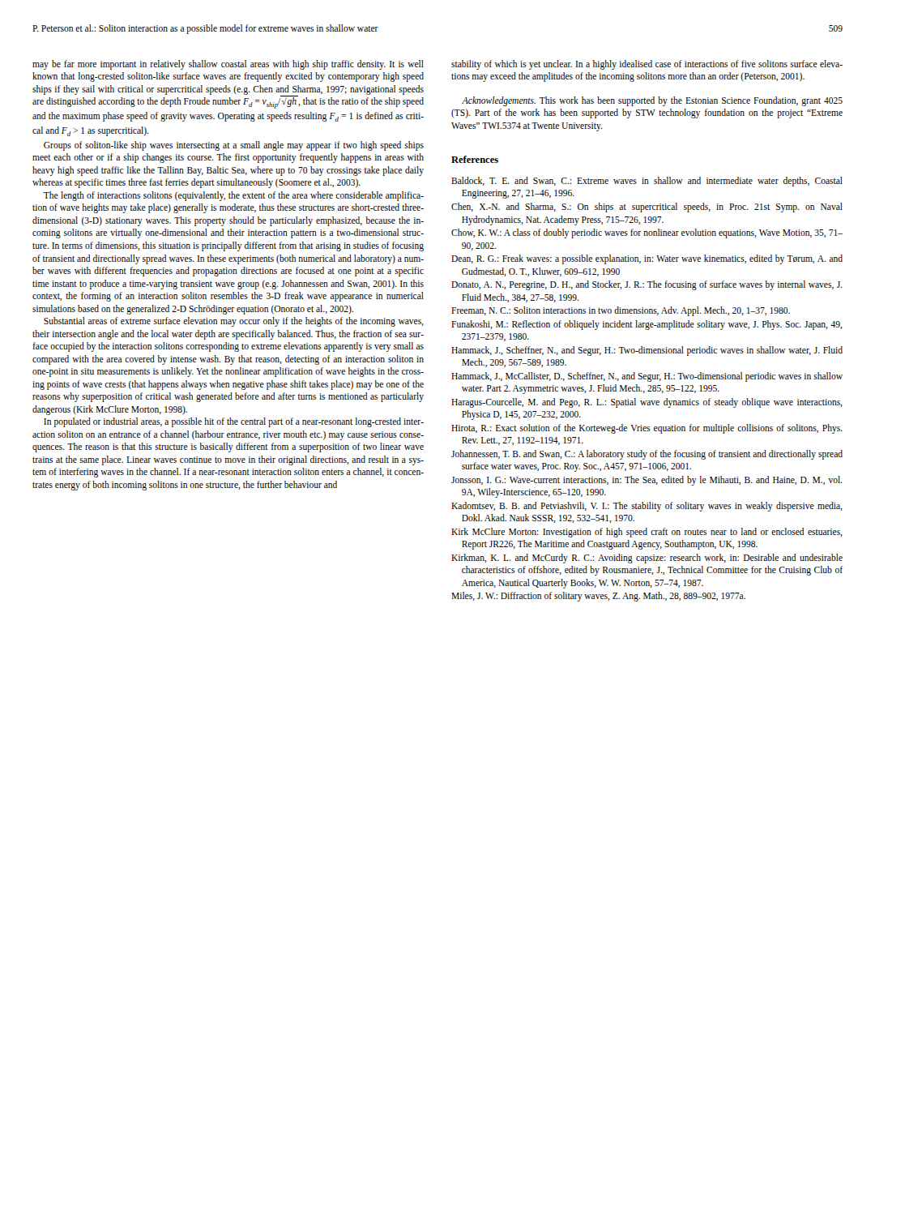P. Peterson et al.: Soliton interaction as a possible model for extreme waves in shallow water 509
may be far more important in relatively shallow coastal areas with high ship traffic density. It is well known that long-crested soliton-like surface waves are frequently excited by contemporary high speed ships if they sail with critical or supercritical speeds (e.g. Chen and Sharma, 1997; navigational speeds are distinguished according to the depth Froude number Fd = vship/√gh, that is the ratio of the ship speed and the maximum phase speed of gravity waves. Operating at speeds resulting Fd = 1 is defined as critical and Fd > 1 as supercritical).
Groups of soliton-like ship waves intersecting at a small angle may appear if two high speed ships meet each other or if a ship changes its course. The first opportunity frequently happens in areas with heavy high speed traffic like the Tallinn Bay, Baltic Sea, where up to 70 bay crossings take place daily whereas at specific times three fast ferries depart simultaneously (Soomere et al., 2003).
The length of interactions solitons (equivalently, the extent of the area where considerable amplification of wave heights may take place) generally is moderate, thus these structures are short-crested three-dimensional (3-D) stationary waves. This property should be particularly emphasized, because the incoming solitons are virtually one-dimensional and their interaction pattern is a two-dimensional structure. In terms of dimensions, this situation is principally different from that arising in studies of focusing of transient and directionally spread waves. In these experiments (both numerical and laboratory) a number waves with different frequencies and propagation directions are focused at one point at a specific time instant to produce a time-varying transient wave group (e.g. Johannessen and Swan, 2001). In this context, the forming of an interaction soliton resembles the 3-D freak wave appearance in numerical simulations based on the generalized 2-D Schrödinger equation (Onorato et al., 2002).
Substantial areas of extreme surface elevation may occur only if the heights of the incoming waves, their intersection angle and the local water depth are specifically balanced. Thus, the fraction of sea surface occupied by the interaction solitons corresponding to extreme elevations apparently is very small as compared with the area covered by intense wash. By that reason, detecting of an interaction soliton in one-point in situ measurements is unlikely. Yet the nonlinear amplification of wave heights in the crossing points of wave crests (that happens always when negative phase shift takes place) may be one of the reasons why superposition of critical wash generated before and after turns is mentioned as particularly dangerous (Kirk McClure Morton, 1998).
In populated or industrial areas, a possible hit of the central part of a near-resonant long-crested interaction soliton on an entrance of a channel (harbour entrance, river mouth etc.) may cause serious consequences. The reason is that this structure is basically different from a superposition of two linear wave trains at the same place. Linear waves continue to move in their original directions, and result in a system of interfering waves in the channel. If a near-resonant interaction soliton enters a channel, it concentrates energy of both incoming solitons in one structure, the further behaviour and
stability of which is yet unclear. In a highly idealised case of interactions of five solitons surface elevations may exceed the amplitudes of the incoming solitons more than an order (Peterson, 2001).
Acknowledgements. This work has been supported by the Estonian Science Foundation, grant 4025 (TS). Part of the work has been supported by STW technology foundation on the project “Extreme Waves” TWI.5374 at Twente University.
References
Baldock, T. E. and Swan, C.: Extreme waves in shallow and intermediate water depths, Coastal Engineering, 27, 21–46, 1996.
Chen, X.-N. and Sharma, S.: On ships at supercritical speeds, in Proc. 21st Symp. on Naval Hydrodynamics, Nat. Academy Press, 715–726, 1997.
Chow, K. W.: A class of doubly periodic waves for nonlinear evolution equations, Wave Motion, 35, 71–90, 2002.
Dean, R. G.: Freak waves: a possible explanation, in: Water wave kinematics, edited by Tørum, A. and Gudmestad, O. T., Kluwer, 609–612, 1990
Donato, A. N., Peregrine, D. H., and Stocker, J. R.: The focusing of surface waves by internal waves, J. Fluid Mech., 384, 27–58, 1999.
Freeman, N. C.: Soliton interactions in two dimensions, Adv. Appl. Mech., 20, 1–37, 1980.
Funakoshi, M.: Reflection of obliquely incident large-amplitude solitary wave, J. Phys. Soc. Japan, 49, 2371–2379, 1980.
Hammack, J., Scheffner, N., and Segur, H.: Two-dimensional periodic waves in shallow water, J. Fluid Mech., 209, 567–589, 1989.
Hammack, J., McCallister, D., Scheffner, N., and Segur, H.: Two-dimensional periodic waves in shallow water. Part 2. Asymmetric waves, J. Fluid Mech., 285, 95–122, 1995.
Haragus-Courcelle, M. and Pego, R. L.: Spatial wave dynamics of steady oblique wave interactions, Physica D, 145, 207–232, 2000.
Hirota, R.: Exact solution of the Korteweg-de Vries equation for multiple collisions of solitons, Phys. Rev. Lett., 27, 1192–1194, 1971.
Johannessen, T. B. and Swan, C.: A laboratory study of the focusing of transient and directionally spread surface water waves, Proc. Roy. Soc., A457, 971–1006, 2001.
Jonsson, I. G.: Wave-current interactions, in: The Sea, edited by le Mihauti, B. and Haine, D. M., vol. 9A, Wiley-Interscience, 65–120, 1990.
Kadomtsev, B. B. and Petviashvili, V. I.: The stability of solitary waves in weakly dispersive media, Dokl. Akad. Nauk SSSR, 192, 532–541, 1970.
Kirk McClure Morton: Investigation of high speed craft on routes near to land or enclosed estuaries, Report JR226, The Maritime and Coastguard Agency, Southampton, UK, 1998.
Kirkman, K. L. and McCurdy R. C.: Avoiding capsize: research work, in: Desirable and undesirable characteristics of offshore, edited by Rousmaniere, J., Technical Committee for the Cruising Club of America, Nautical Quarterly Books, W. W. Norton, 57–74, 1987.
Miles, J. W.: Diffraction of solitary waves, Z. Ang. Math., 28, 889–902, 1977a.